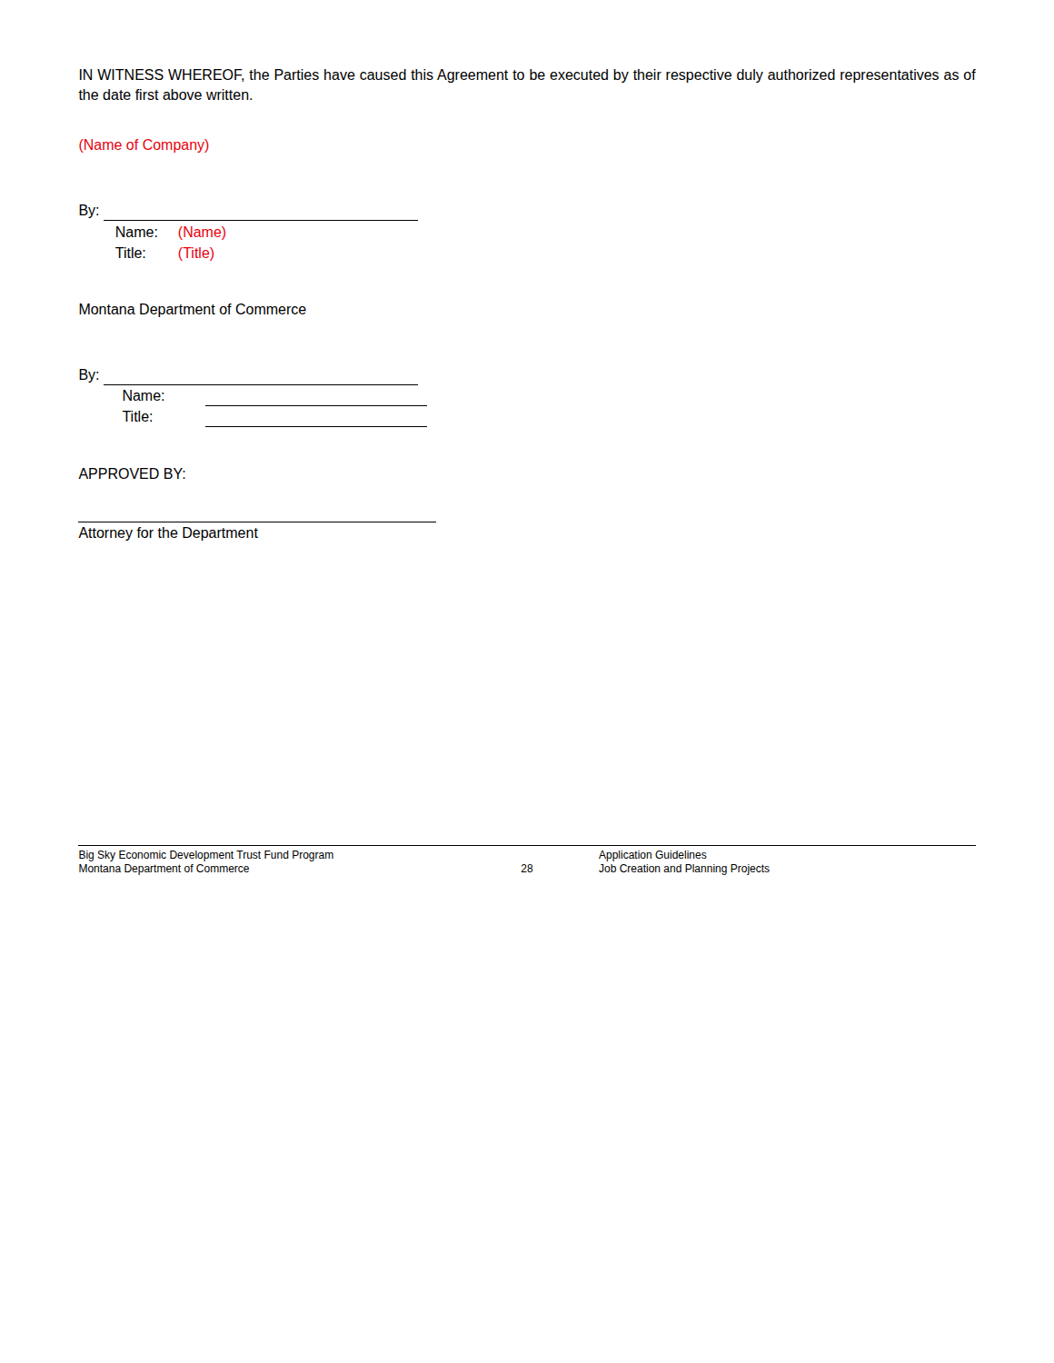IN WITNESS WHEREOF, the Parties have caused this Agreement to be executed by their respective duly authorized representatives as of the date first above written.
(Name of Company)
By:
Name:(Name)
Title:(Title)
Montana Department of Commerce
By:
Name:
Title:
APPROVED BY:
Attorney for the Department
| Big Sky Economic Development Trust Fund Program | | Application Guidelines |
| Montana Department of Commerce | 28 | Job Creation and Planning Projects |